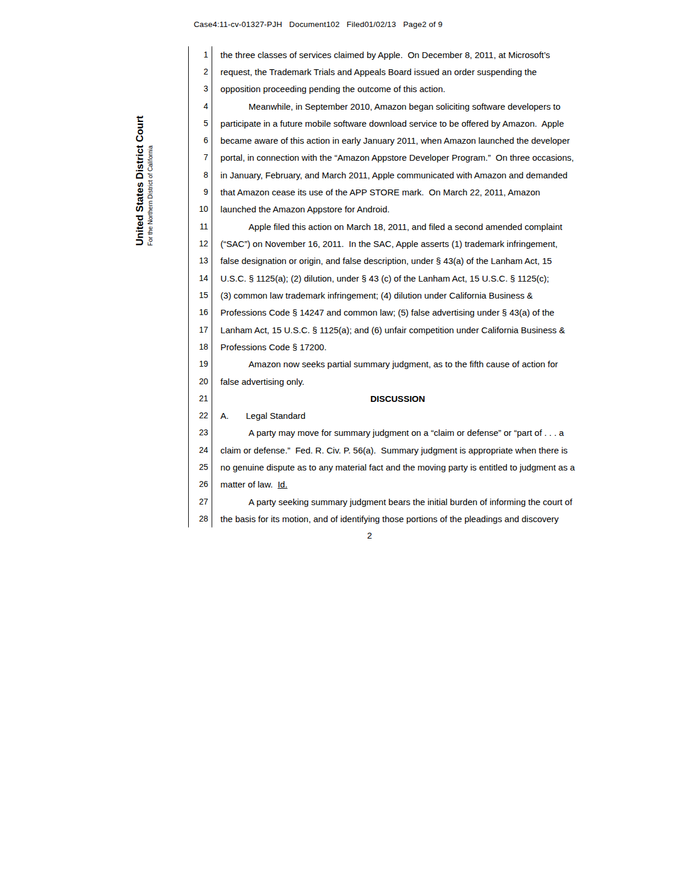Case4:11-cv-01327-PJH Document102 Filed01/02/13 Page2 of 9
United States District Court For the Northern District of California
1
2
3
4
5
6
7
8
9
10
11
12
13
14
15
16
17
18
19
20
21
22
23
24
25
26
27
28
the three classes of services claimed by Apple. On December 8, 2011, at Microsoft’s
request, the Trademark Trials and Appeals Board issued an order suspending the
opposition proceeding pending the outcome of this action.
Meanwhile, in September 2010, Amazon began soliciting software developers to
participate in a future mobile software download service to be offered by Amazon. Apple
became aware of this action in early January 2011, when Amazon launched the developer
portal, in connection with the “Amazon Appstore Developer Program.” On three occasions,
in January, February, and March 2011, Apple communicated with Amazon and demanded
that Amazon cease its use of the APP STORE mark. On March 22, 2011, Amazon
launched the Amazon Appstore for Android.
Apple filed this action on March 18, 2011, and filed a second amended complaint
(“SAC”) on November 16, 2011. In the SAC, Apple asserts (1) trademark infringement,
false designation or origin, and false description, under § 43(a) of the Lanham Act, 15
U.S.C. § 1125(a); (2) dilution, under § 43 (c) of the Lanham Act, 15 U.S.C. § 1125(c);
(3) common law trademark infringement; (4) dilution under California Business &
Professions Code § 14247 and common law; (5) false advertising under § 43(a) of the
Lanham Act, 15 U.S.C. § 1125(a); and (6) unfair competition under California Business &
Professions Code § 17200.
Amazon now seeks partial summary judgment, as to the fifth cause of action for
false advertising only.
DISCUSSION
A. Legal Standard
A party may move for summary judgment on a “claim or defense” or “part of . . . a
claim or defense.” Fed. R. Civ. P. 56(a). Summary judgment is appropriate when there is
no genuine dispute as to any material fact and the moving party is entitled to judgment as a
matter of law. Id.
A party seeking summary judgment bears the initial burden of informing the court of
the basis for its motion, and of identifying those portions of the pleadings and discovery
2